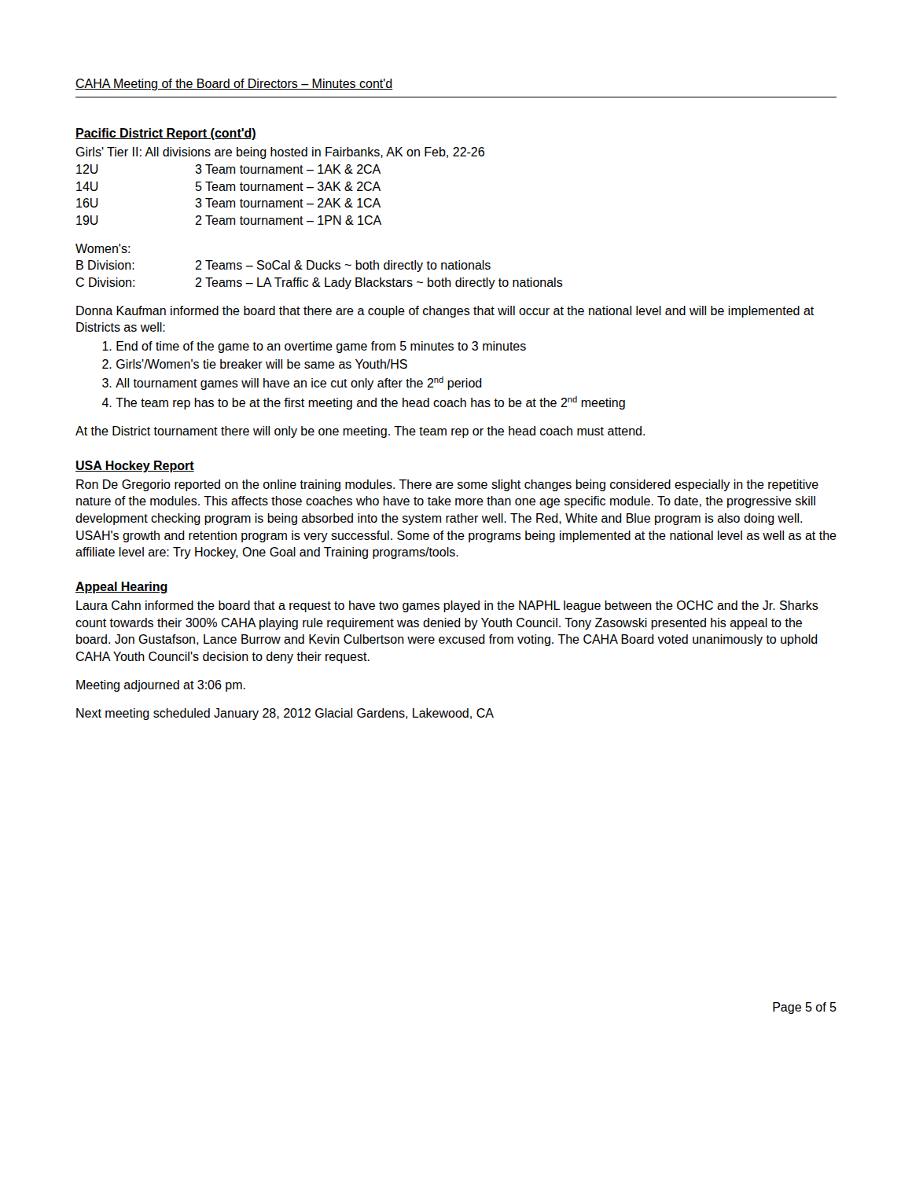CAHA Meeting of the Board of Directors – Minutes cont'd
Pacific District Report (cont'd)
Girls' Tier II: All divisions are being hosted in Fairbanks, AK on Feb, 22-26
| 12U | 3 Team tournament – 1AK & 2CA |
| 14U | 5 Team tournament – 3AK & 2CA |
| 16U | 3 Team tournament – 2AK & 1CA |
| 19U | 2 Team tournament – 1PN & 1CA |
Women's:
| B Division: | 2 Teams – SoCal & Ducks ~ both directly to nationals |
| C Division: | 2 Teams – LA Traffic & Lady Blackstars ~ both directly to nationals |
Donna Kaufman informed the board that there are a couple of changes that will occur at the national level and will be implemented at Districts as well:
End of time of the game to an overtime game from 5 minutes to 3 minutes
Girls'/Women's tie breaker will be same as Youth/HS
All tournament games will have an ice cut only after the 2nd period
The team rep has to be at the first meeting and the head coach has to be at the 2nd meeting
At the District tournament there will only be one meeting. The team rep or the head coach must attend.
USA Hockey Report
Ron De Gregorio reported on the online training modules. There are some slight changes being considered especially in the repetitive nature of the modules. This affects those coaches who have to take more than one age specific module. To date, the progressive skill development checking program is being absorbed into the system rather well. The Red, White and Blue program is also doing well. USAH's growth and retention program is very successful. Some of the programs being implemented at the national level as well as at the affiliate level are: Try Hockey, One Goal and Training programs/tools.
Appeal Hearing
Laura Cahn informed the board that a request to have two games played in the NAPHL league between the OCHC and the Jr. Sharks count towards their 300% CAHA playing rule requirement was denied by Youth Council. Tony Zasowski presented his appeal to the board. Jon Gustafson, Lance Burrow and Kevin Culbertson were excused from voting. The CAHA Board voted unanimously to uphold CAHA Youth Council's decision to deny their request.
Meeting adjourned at 3:06 pm.
Next meeting scheduled January 28, 2012 Glacial Gardens, Lakewood, CA
Page 5 of 5